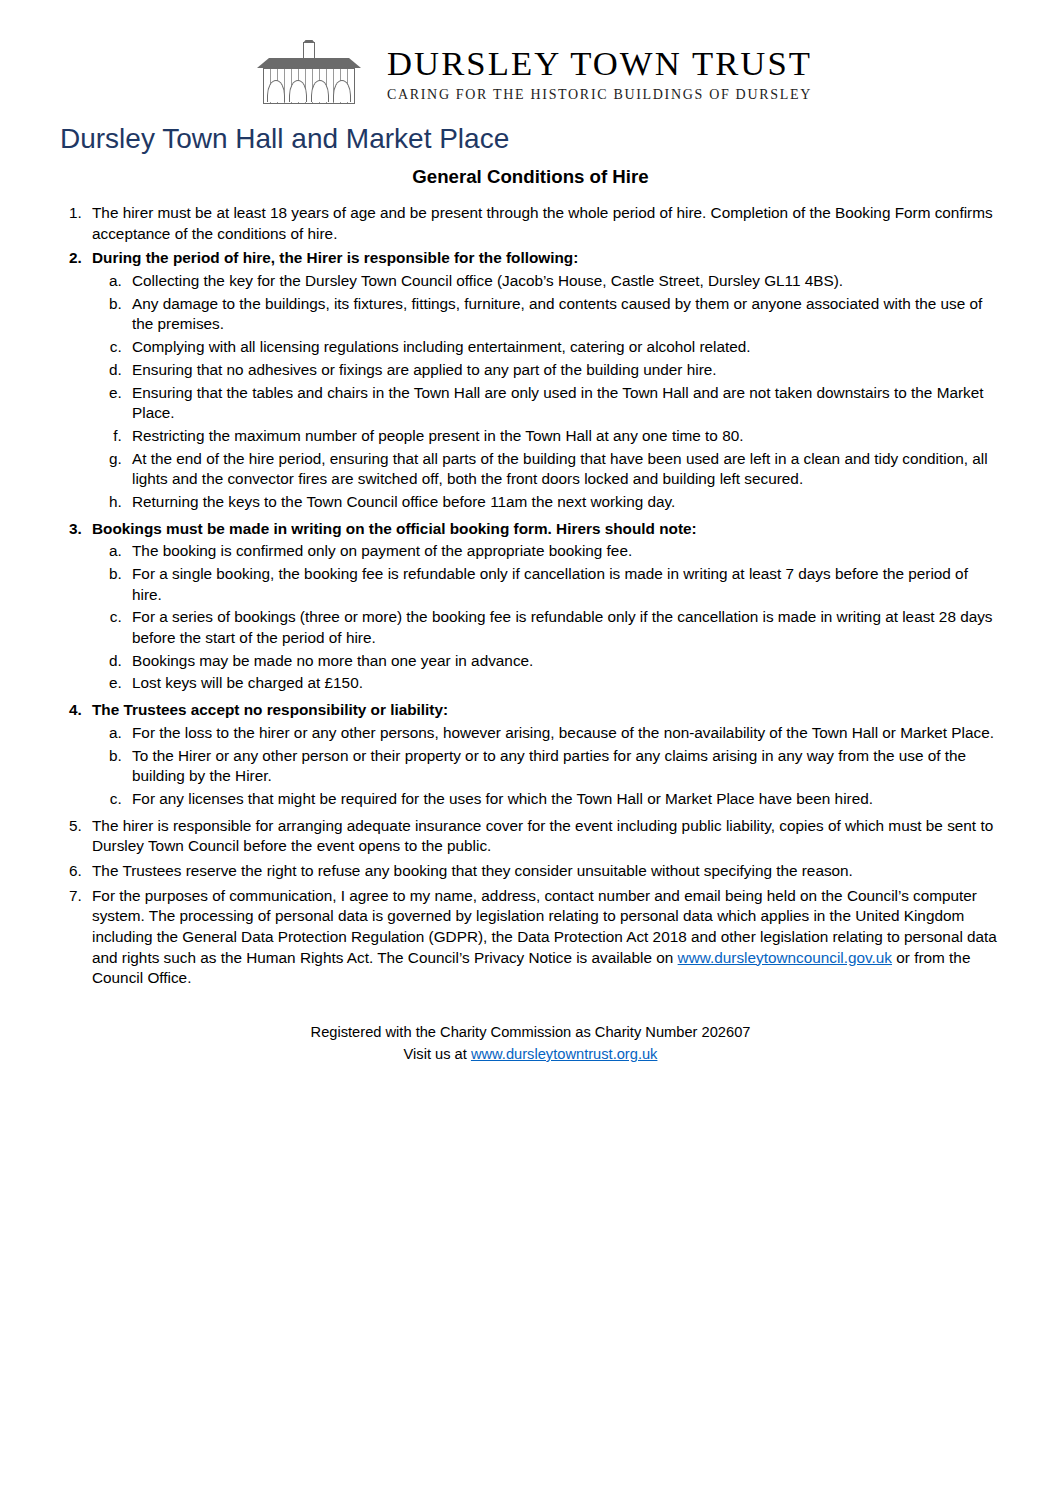DURSLEY TOWN TRUST
CARING FOR THE HISTORIC BUILDINGS OF DURSLEY
Dursley Town Hall and Market Place
General Conditions of Hire
The hirer must be at least 18 years of age and be present through the whole period of hire. Completion of the Booking Form confirms acceptance of the conditions of hire.
During the period of hire, the Hirer is responsible for the following:
Collecting the key for the Dursley Town Council office (Jacob’s House, Castle Street, Dursley GL11 4BS).
Any damage to the buildings, its fixtures, fittings, furniture, and contents caused by them or anyone associated with the use of the premises.
Complying with all licensing regulations including entertainment, catering or alcohol related.
Ensuring that no adhesives or fixings are applied to any part of the building under hire.
Ensuring that the tables and chairs in the Town Hall are only used in the Town Hall and are not taken downstairs to the Market Place.
Restricting the maximum number of people present in the Town Hall at any one time to 80.
At the end of the hire period, ensuring that all parts of the building that have been used are left in a clean and tidy condition, all lights and the convector fires are switched off, both the front doors locked and building left secured.
Returning the keys to the Town Council office before 11am the next working day.
Bookings must be made in writing on the official booking form. Hirers should note:
The booking is confirmed only on payment of the appropriate booking fee.
For a single booking, the booking fee is refundable only if cancellation is made in writing at least 7 days before the period of hire.
For a series of bookings (three or more) the booking fee is refundable only if the cancellation is made in writing at least 28 days before the start of the period of hire.
Bookings may be made no more than one year in advance.
Lost keys will be charged at £150.
The Trustees accept no responsibility or liability:
For the loss to the hirer or any other persons, however arising, because of the non-availability of the Town Hall or Market Place.
To the Hirer or any other person or their property or to any third parties for any claims arising in any way from the use of the building by the Hirer.
For any licenses that might be required for the uses for which the Town Hall or Market Place have been hired.
The hirer is responsible for arranging adequate insurance cover for the event including public liability, copies of which must be sent to Dursley Town Council before the event opens to the public.
The Trustees reserve the right to refuse any booking that they consider unsuitable without specifying the reason.
For the purposes of communication, I agree to my name, address, contact number and email being held on the Council’s computer system. The processing of personal data is governed by legislation relating to personal data which applies in the United Kingdom including the General Data Protection Regulation (GDPR), the Data Protection Act 2018 and other legislation relating to personal data and rights such as the Human Rights Act. The Council’s Privacy Notice is available on www.dursleytowncouncil.gov.uk or from the Council Office.
Registered with the Charity Commission as Charity Number 202607
Visit us at www.dursleytowntrust.org.uk